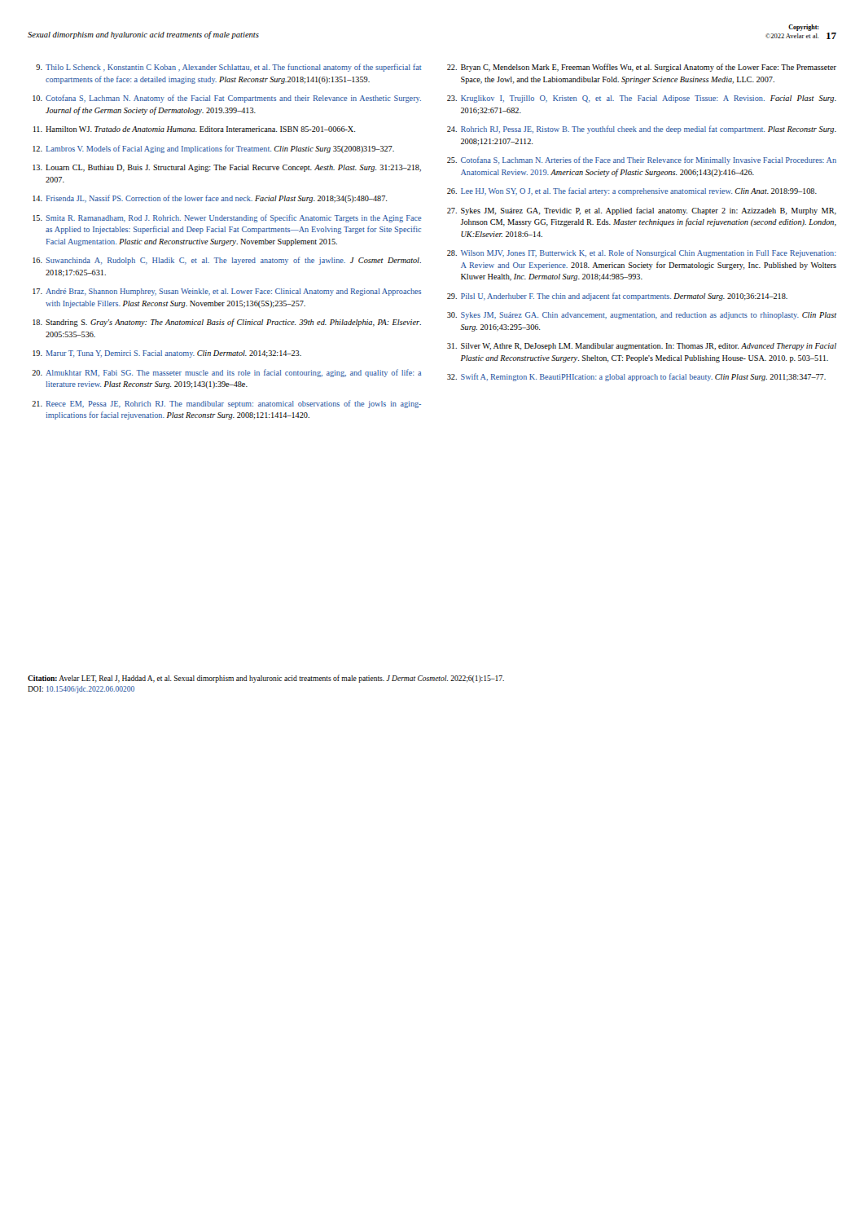Sexual dimorphism and hyaluronic acid treatments of male patients
Copyright:
©2022 Avelar et al.
17
9. Thilo L Schenck , Konstantin C Koban , Alexander Schlattau, et al. The functional anatomy of the superficial fat compartments of the face: a detailed imaging study. Plast Reconstr Surg. 2018;141(6):1351–1359.
10. Cotofana S, Lachman N. Anatomy of the Facial Fat Compartments and their Relevance in Aesthetic Surgery. Journal of the German Society of Dermatology. 2019.399–413.
11. Hamilton WJ. Tratado de Anatomia Humana. Editora Interamericana. ISBN 85-201–0066-X.
12. Lambros V. Models of Facial Aging and Implications for Treatment. Clin Plastic Surg 35(2008)319–327.
13. Louarn CL, Buthiau D, Buis J. Structural Aging: The Facial Recurve Concept. Aesth. Plast. Surg. 31:213–218, 2007.
14. Frisenda JL, Nassif PS. Correction of the lower face and neck. Facial Plast Surg. 2018;34(5):480–487.
15. Smita R. Ramanadham, Rod J. Rohrich. Newer Understanding of Specific Anatomic Targets in the Aging Face as Applied to Injectables: Superficial and Deep Facial Fat Compartments—An Evolving Target for Site Specific Facial Augmentation. Plastic and Reconstructive Surgery. November Supplement 2015.
16. Suwanchinda A, Rudolph C, Hladik C, et al. The layered anatomy of the jawline. J Cosmet Dermatol. 2018;17:625–631.
17. André Braz, Shannon Humphrey, Susan Weinkle, et al. Lower Face: Clinical Anatomy and Regional Approaches with Injectable Fillers. Plast Reconst Surg. November 2015;136(5S);235–257.
18. Standring S. Gray's Anatomy: The Anatomical Basis of Clinical Practice. 39th ed. Philadelphia, PA: Elsevier. 2005:535–536.
19. Marur T, Tuna Y, Demirci S. Facial anatomy. Clin Dermatol. 2014;32:14–23.
20. Almukhtar RM, Fabi SG. The masseter muscle and its role in facial contouring, aging, and quality of life: a literature review. Plast Reconstr Surg. 2019;143(1):39e–48e.
21. Reece EM, Pessa JE, Rohrich RJ. The mandibular septum: anatomical observations of the jowls in aging-implications for facial rejuvenation. Plast Reconstr Surg. 2008;121:1414–1420.
22. Bryan C, Mendelson Mark E, Freeman Woffles Wu, et al. Surgical Anatomy of the Lower Face: The Premasseter Space, the Jowl, and the Labiomandibular Fold. Springer Science Business Media, LLC. 2007.
23. Kruglikov I, Trujillo O, Kristen Q, et al. The Facial Adipose Tissue: A Revision. Facial Plast Surg. 2016;32:671–682.
24. Rohrich RJ, Pessa JE, Ristow B. The youthful cheek and the deep medial fat compartment. Plast Reconstr Surg. 2008;121:2107–2112.
25. Cotofana S, Lachman N. Arteries of the Face and Their Relevance for Minimally Invasive Facial Procedures: An Anatomical Review. 2019. American Society of Plastic Surgeons. 2006;143(2):416–426.
26. Lee HJ, Won SY, O J, et al. The facial artery: a comprehensive anatomical review. Clin Anat. 2018:99–108.
27. Sykes JM, Suárez GA, Trevidic P, et al. Applied facial anatomy. Chapter 2 in: Azizzadeh B, Murphy MR, Johnson CM, Massry GG, Fitzgerald R. Eds. Master techniques in facial rejuvenation (second edition). London, UK:Elsevier. 2018:6–14.
28. Wilson MJV, Jones IT, Butterwick K, et al. Role of Nonsurgical Chin Augmentation in Full Face Rejuvenation: A Review and Our Experience. 2018. American Society for Dermatologic Surgery, Inc. Published by Wolters Kluwer Health, Inc. Dermatol Surg. 2018;44:985–993.
29. Pilsl U, Anderhuber F. The chin and adjacent fat compartments. Dermatol Surg. 2010;36:214–218.
30. Sykes JM, Suárez GA. Chin advancement, augmentation, and reduction as adjuncts to rhinoplasty. Clin Plast Surg. 2016;43:295–306.
31. Silver W, Athre R, DeJoseph LM. Mandibular augmentation. In: Thomas JR, editor. Advanced Therapy in Facial Plastic and Reconstructive Surgery. Shelton, CT: People's Medical Publishing House- USA. 2010. p. 503–511.
32. Swift A, Remington K. BeautiPHIcation: a global approach to facial beauty. Clin Plast Surg. 2011;38:347–77.
Citation: Avelar LET, Real J, Haddad A, et al. Sexual dimorphism and hyaluronic acid treatments of male patients. J Dermat Cosmetol. 2022;6(1):15–17. DOI: 10.15406/jdc.2022.06.00200